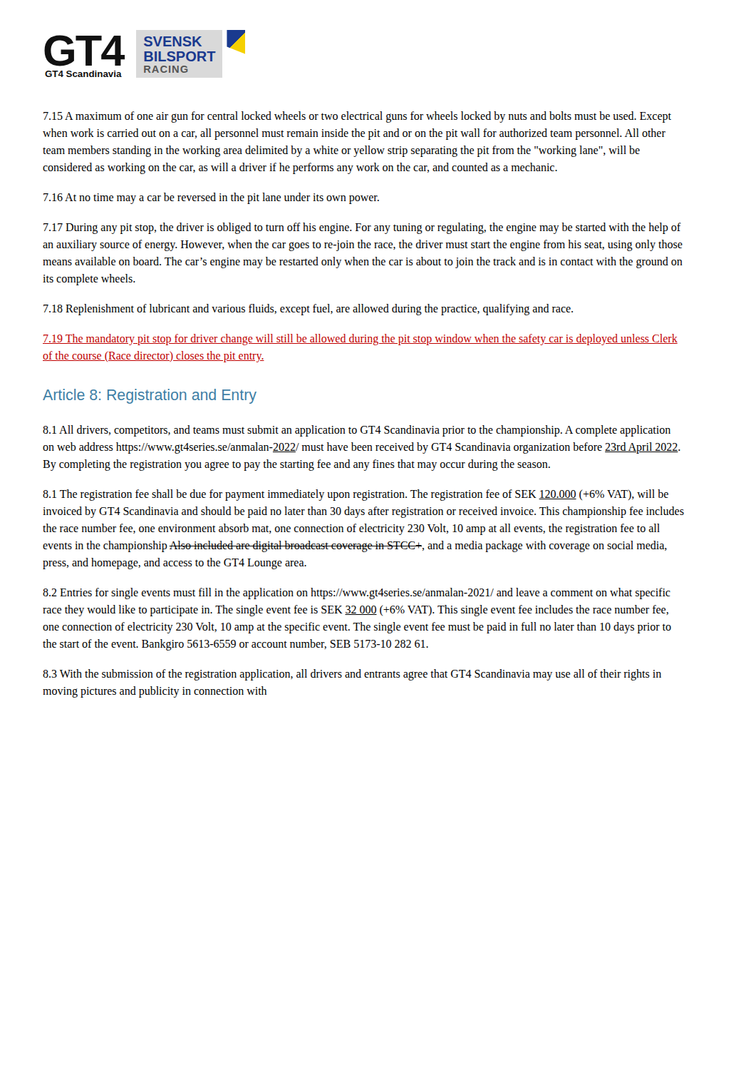GT4 GT4 Scandinavia
SVENSK BILSPORT RACING
7.15 A maximum of one air gun for central locked wheels or two electrical guns for wheels locked by nuts and bolts must be used. Except when work is carried out on a car, all personnel must remain inside the pit and or on the pit wall for authorized team personnel. All other team members standing in the working area delimited by a white or yellow strip separating the pit from the "working lane", will be considered as working on the car, as will a driver if he performs any work on the car, and counted as a mechanic.
7.16 At no time may a car be reversed in the pit lane under its own power.
7.17 During any pit stop, the driver is obliged to turn off his engine. For any tuning or regulating, the engine may be started with the help of an auxiliary source of energy. However, when the car goes to re-join the race, the driver must start the engine from his seat, using only those means available on board. The car’s engine may be restarted only when the car is about to join the track and is in contact with the ground on its complete wheels.
7.18 Replenishment of lubricant and various fluids, except fuel, are allowed during the practice, qualifying and race.
7.19 The mandatory pit stop for driver change will still be allowed during the pit stop window when the safety car is deployed unless Clerk of the course (Race director) closes the pit entry.
Article 8: Registration and Entry
8.1 All drivers, competitors, and teams must submit an application to GT4 Scandinavia prior to the championship. A complete application on web address https://www.gt4series.se/anmalan-2022/ must have been received by GT4 Scandinavia organization before 23rd April 2022. By completing the registration you agree to pay the starting fee and any fines that may occur during the season.
8.1 The registration fee shall be due for payment immediately upon registration. The registration fee of SEK 120.000 (+6% VAT), will be invoiced by GT4 Scandinavia and should be paid no later than 30 days after registration or received invoice. This championship fee includes the race number fee, one environment absorb mat, one connection of electricity 230 Volt, 10 amp at all events, the registration fee to all events in the championship Also included are digital broadcast coverage in STCC+, and a media package with coverage on social media, press, and homepage, and access to the GT4 Lounge area.
8.2 Entries for single events must fill in the application on https://www.gt4series.se/anmalan-2021/ and leave a comment on what specific race they would like to participate in. The single event fee is SEK 32 000 (+6% VAT). This single event fee includes the race number fee, one connection of electricity 230 Volt, 10 amp at the specific event. The single event fee must be paid in full no later than 10 days prior to the start of the event. Bankgiro 5613-6559 or account number, SEB 5173-10 282 61.
8.3 With the submission of the registration application, all drivers and entrants agree that GT4 Scandinavia may use all of their rights in moving pictures and publicity in connection with